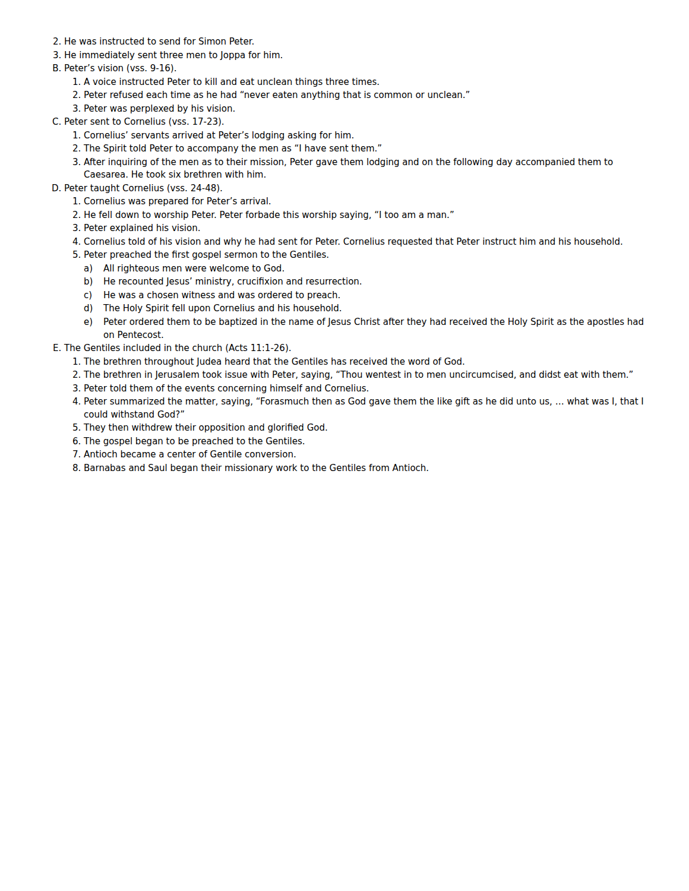He was instructed to send for Simon Peter.
He immediately sent three men to Joppa for him.
Peter’s vision (vss. 9-16).
A voice instructed Peter to kill and eat unclean things three times.
Peter refused each time as he had “never eaten anything that is common or unclean.”
Peter was perplexed by his vision.
Peter sent to Cornelius (vss. 17-23).
Cornelius’ servants arrived at Peter’s lodging asking for him.
The Spirit told Peter to accompany the men as “I have sent them.”
After inquiring of the men as to their mission, Peter gave them lodging and on the following day accompanied them to Caesarea. He took six brethren with him.
Peter taught Cornelius (vss. 24-48).
Cornelius was prepared for Peter’s arrival.
He fell down to worship Peter. Peter forbade this worship saying, “I too am a man.”
Peter explained his vision.
Cornelius told of his vision and why he had sent for Peter. Cornelius requested that Peter instruct him and his household.
Peter preached the first gospel sermon to the Gentiles.
All righteous men were welcome to God.
He recounted Jesus’ ministry, crucifixion and resurrection.
He was a chosen witness and was ordered to preach.
The Holy Spirit fell upon Cornelius and his household.
Peter ordered them to be baptized in the name of Jesus Christ after they had received the Holy Spirit as the apostles had on Pentecost.
The Gentiles included in the church (Acts 11:1-26).
The brethren throughout Judea heard that the Gentiles has received the word of God.
The brethren in Jerusalem took issue with Peter, saying, “Thou wentest in to men uncircumcised, and didst eat with them.”
Peter told them of the events concerning himself and Cornelius.
Peter summarized the matter, saying, “Forasmuch then as God gave them the like gift as he did unto us, … what was I, that I could withstand God?”
They then withdrew their opposition and glorified God.
The gospel began to be preached to the Gentiles.
Antioch became a center of Gentile conversion.
Barnabas and Saul began their missionary work to the Gentiles from Antioch.